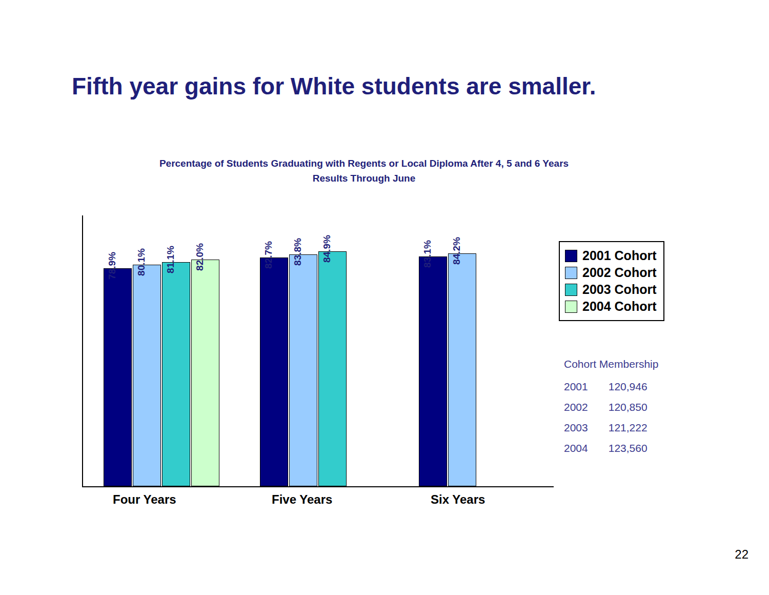Fifth year gains for White students are smaller.
Percentage of Students Graduating with Regents or Local Diploma After 4, 5 and 6 Years
Results Through June
78.9%
80.1%
81.1%
82.0%
82.7%
83.8%
84.9%
83.1%
84.2%
Four Years
Five Years
Six Years
2001 Cohort
2002 Cohort
2003 Cohort
2004 Cohort
Cohort Membership
| 2001 | 120,946 |
| 2002 | 120,850 |
| 2003 | 121,222 |
| 2004 | 123,560 |
22